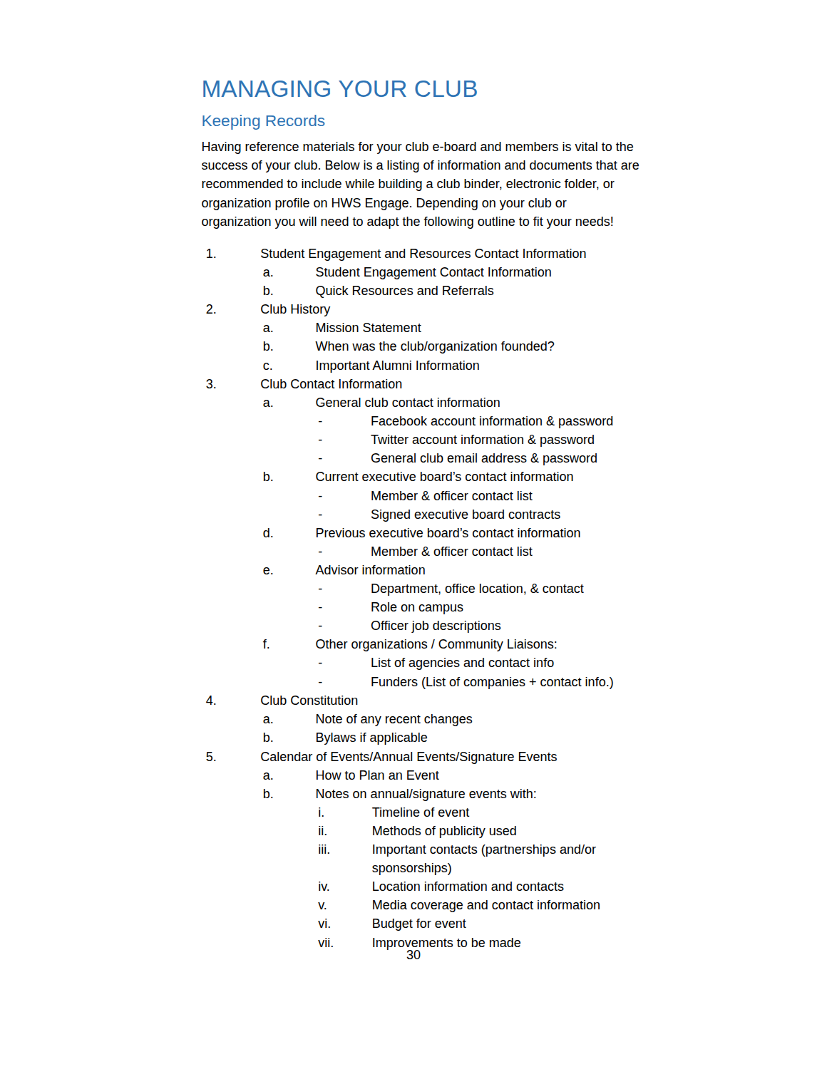MANAGING YOUR CLUB
Keeping Records
Having reference materials for your club e-board and members is vital to the success of your club. Below is a listing of information and documents that are recommended to include while building a club binder, electronic folder, or organization profile on HWS Engage. Depending on your club or organization you will need to adapt the following outline to fit your needs!
1. Student Engagement and Resources Contact Information
a. Student Engagement Contact Information
b. Quick Resources and Referrals
2. Club History
a. Mission Statement
b. When was the club/organization founded?
c. Important Alumni Information
3. Club Contact Information
a. General club contact information
-Facebook account information & password
-Twitter account information & password
-General club email address & password
b. Current executive board’s contact information
-Member & officer contact list
-Signed executive board contracts
d. Previous executive board’s contact information
-Member & officer contact list
e. Advisor information
-Department, office location, & contact
-Role on campus
-Officer job descriptions
f. Other organizations / Community Liaisons:
-List of agencies and contact info
-Funders (List of companies + contact info.)
4. Club Constitution
a. Note of any recent changes
b. Bylaws if applicable
5. Calendar of Events/Annual Events/Signature Events
a. How to Plan an Event
b. Notes on annual/signature events with:
i. Timeline of event
ii. Methods of publicity used
iii. Important contacts (partnerships and/or sponsorships)
iv. Location information and contacts
v. Media coverage and contact information
vi. Budget for event
vii. Improvements to be made
30